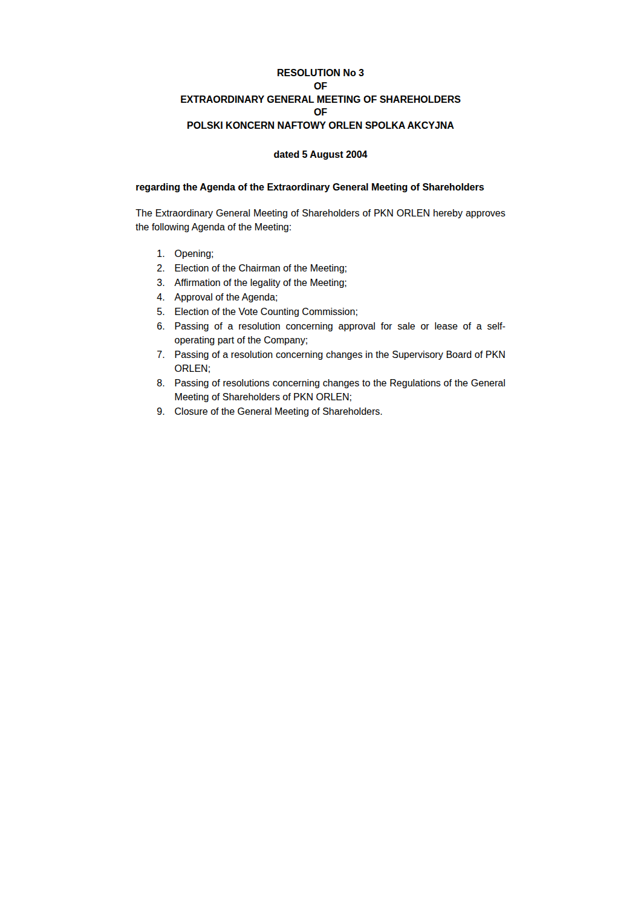RESOLUTION No 3 OF EXTRAORDINARY GENERAL MEETING OF SHAREHOLDERS OF POLSKI KONCERN NAFTOWY ORLEN SPOLKA AKCYJNA
dated 5 August 2004
regarding the Agenda of the Extraordinary General Meeting of Shareholders
The Extraordinary General Meeting of Shareholders of PKN ORLEN hereby approves the following Agenda of the Meeting:
Opening;
Election of the Chairman of the Meeting;
Affirmation of the legality of the Meeting;
Approval of the Agenda;
Election of the Vote Counting Commission;
Passing of a resolution concerning approval for sale or lease of a self-operating part of the Company;
Passing of a resolution concerning changes in the Supervisory Board of PKN ORLEN;
Passing of resolutions concerning changes to the Regulations of the General Meeting of Shareholders of PKN ORLEN;
Closure of the General Meeting of Shareholders.